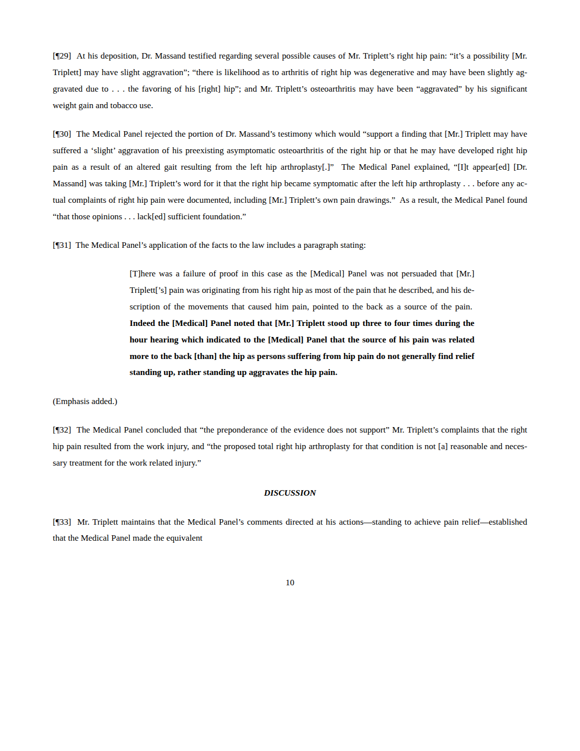[¶29] At his deposition, Dr. Massand testified regarding several possible causes of Mr. Triplett’s right hip pain: “it’s a possibility [Mr. Triplett] may have slight aggravation”; “there is likelihood as to arthritis of right hip was degenerative and may have been slightly aggravated due to . . . the favoring of his [right] hip”; and Mr. Triplett’s osteoarthritis may have been “aggravated” by his significant weight gain and tobacco use.
[¶30] The Medical Panel rejected the portion of Dr. Massand’s testimony which would “support a finding that [Mr.] Triplett may have suffered a ‘slight’ aggravation of his preexisting asymptomatic osteoarthritis of the right hip or that he may have developed right hip pain as a result of an altered gait resulting from the left hip arthroplasty[.]” The Medical Panel explained, “[I]t appear[ed] [Dr. Massand] was taking [Mr.] Triplett’s word for it that the right hip became symptomatic after the left hip arthroplasty . . . before any actual complaints of right hip pain were documented, including [Mr.] Triplett’s own pain drawings.” As a result, the Medical Panel found “that those opinions . . . lack[ed] sufficient foundation.”
[¶31] The Medical Panel’s application of the facts to the law includes a paragraph stating:
[T]here was a failure of proof in this case as the [Medical] Panel was not persuaded that [Mr.] Triplett[’s] pain was originating from his right hip as most of the pain that he described, and his description of the movements that caused him pain, pointed to the back as a source of the pain. Indeed the [Medical] Panel noted that [Mr.] Triplett stood up three to four times during the hour hearing which indicated to the [Medical] Panel that the source of his pain was related more to the back [than] the hip as persons suffering from hip pain do not generally find relief standing up, rather standing up aggravates the hip pain.
(Emphasis added.)
[¶32] The Medical Panel concluded that “the preponderance of the evidence does not support” Mr. Triplett’s complaints that the right hip pain resulted from the work injury, and “the proposed total right hip arthroplasty for that condition is not [a] reasonable and necessary treatment for the work related injury.”
DISCUSSION
[¶33] Mr. Triplett maintains that the Medical Panel’s comments directed at his actions—standing to achieve pain relief—established that the Medical Panel made the equivalent
10